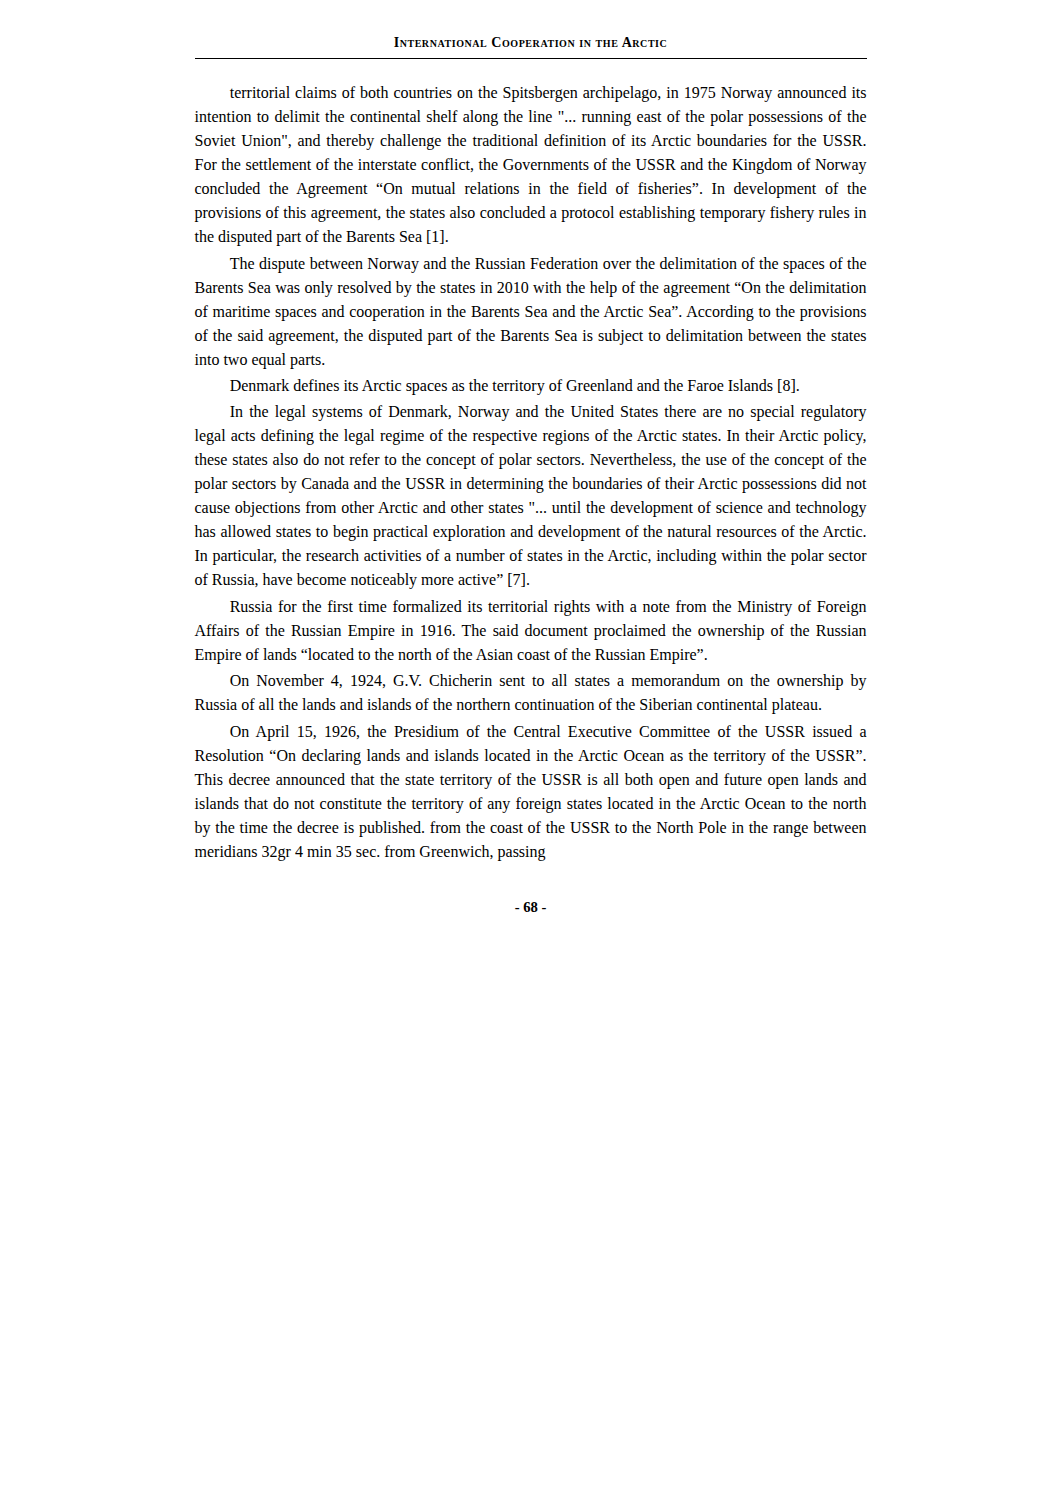International Cooperation in the Arctic
territorial claims of both countries on the Spitsbergen archipelago, in 1975 Norway announced its intention to delimit the continental shelf along the line "... running east of the polar possessions of the Soviet Union", and thereby challenge the traditional definition of its Arctic boundaries for the USSR. For the settlement of the interstate conflict, the Governments of the USSR and the Kingdom of Norway concluded the Agreement “On mutual relations in the field of fisheries”. In development of the provisions of this agreement, the states also concluded a protocol establishing temporary fishery rules in the disputed part of the Barents Sea [1].
The dispute between Norway and the Russian Federation over the delimitation of the spaces of the Barents Sea was only resolved by the states in 2010 with the help of the agreement “On the delimitation of maritime spaces and cooperation in the Barents Sea and the Arctic Sea”. According to the provisions of the said agreement, the disputed part of the Barents Sea is subject to delimitation between the states into two equal parts.
Denmark defines its Arctic spaces as the territory of Greenland and the Faroe Islands [8].
In the legal systems of Denmark, Norway and the United States there are no special regulatory legal acts defining the legal regime of the respective regions of the Arctic states. In their Arctic policy, these states also do not refer to the concept of polar sectors. Nevertheless, the use of the concept of the polar sectors by Canada and the USSR in determining the boundaries of their Arctic possessions did not cause objections from other Arctic and other states "... until the development of science and technology has allowed states to begin practical exploration and development of the natural resources of the Arctic. In particular, the research activities of a number of states in the Arctic, including within the polar sector of Russia, have become noticeably more active” [7].
Russia for the first time formalized its territorial rights with a note from the Ministry of Foreign Affairs of the Russian Empire in 1916. The said document proclaimed the ownership of the Russian Empire of lands “located to the north of the Asian coast of the Russian Empire”.
On November 4, 1924, G.V. Chicherin sent to all states a memorandum on the ownership by Russia of all the lands and islands of the northern continuation of the Siberian continental plateau.
On April 15, 1926, the Presidium of the Central Executive Committee of the USSR issued a Resolution “On declaring lands and islands located in the Arctic Ocean as the territory of the USSR”. This decree announced that the state territory of the USSR is all both open and future open lands and islands that do not constitute the territory of any foreign states located in the Arctic Ocean to the north by the time the decree is published. from the coast of the USSR to the North Pole in the range between meridians 32gr 4 min 35 sec. from Greenwich, passing
- 68 -